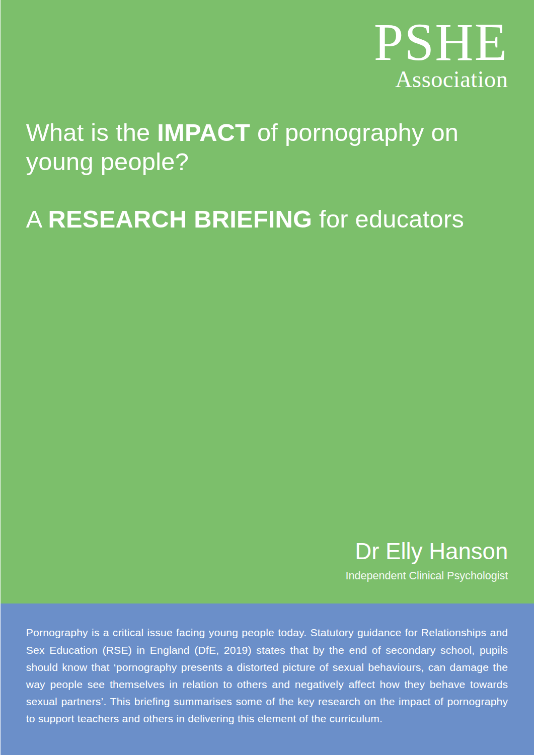PSHE
Association
What is the IMPACT of pornography on young people?
A RESEARCH BRIEFING for educators
Dr Elly Hanson
Independent Clinical Psychologist
Pornography is a critical issue facing young people today. Statutory guidance for Relationships and Sex Education (RSE) in England (DfE, 2019) states that by the end of secondary school, pupils should know that ‘pornography presents a distorted picture of sexual behaviours, can damage the way people see themselves in relation to others and negatively affect how they behave towards sexual partners’. This briefing summarises some of the key research on the impact of pornography to support teachers and others in delivering this element of the curriculum.